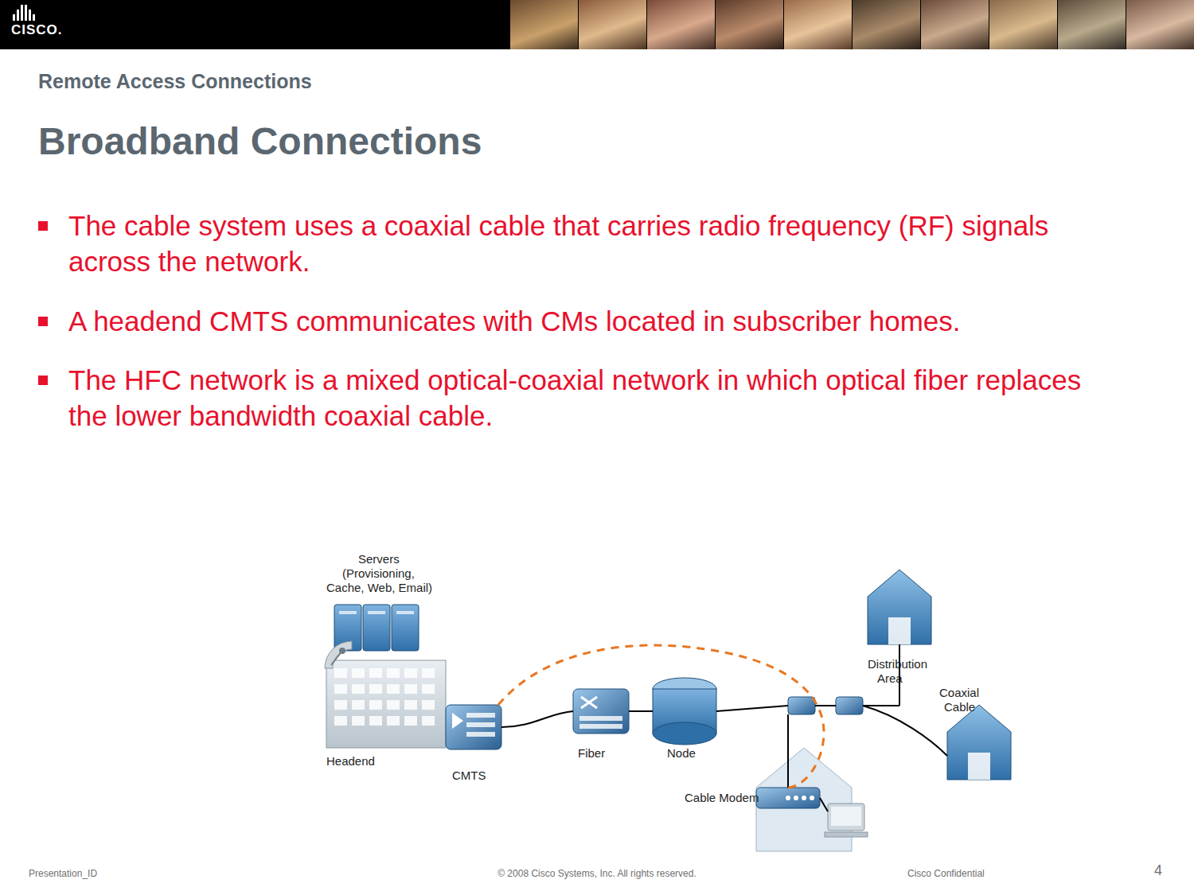CISCO.
Remote Access Connections
Broadband Connections
The cable system uses a coaxial cable that carries radio frequency (RF) signals across the network.
A headend CMTS communicates with CMs located in subscriber homes.
The HFC network is a mixed optical-coaxial network in which optical fiber replaces the lower bandwidth coaxial cable.
Servers (Provisioning, Cache, Web, Email) Headend CMTS Fiber Node Distribution Area Coaxial Cable Cable Modem
Presentation_ID © 2008 Cisco Systems, Inc. All rights reserved. Cisco Confidential 4